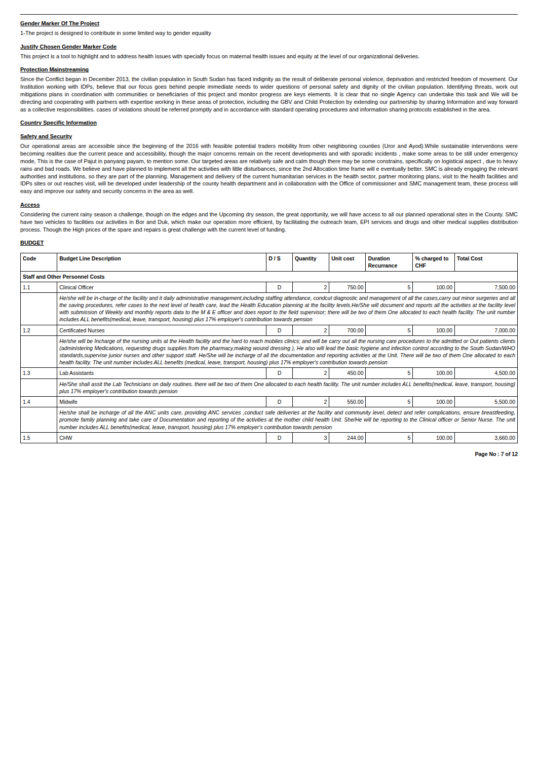Gender Marker Of The Project
1-The project is designed to contribute in some limited way to gender equality
Justify Chosen Gender Marker Code
This project is a tool to highlight and to address health issues with specially focus on maternal health issues and equity at the level of our organizational deliveries.
Protection Mainstreaming
Since the Conflict began in December 2013, the civilian population in South Sudan has faced indignity as the result of deliberate personal violence, deprivation and restricted freedom of movement. Our Institution working with IDPs, believe that our focus goes behind people immediate needs to wider questions of personal safety and dignity of the civilian population. Identifying threats, work out mitigations plans in coordination with communities or beneficiaries of this project and monitor progress are keys elements. It is clear that no single Agency can undertake this task and We will be directing and cooperating with partners with expertise working in these areas of protection, including the GBV and Child Protection by extending our partnership by sharing Information and way forward as a collective responsibilities. cases of violations should be referred promptly and in accordance with standard operating procedures and information sharing protocols established in the area.
Country Specific Information
Safety and Security
Our operational areas are accessible since the beginning of the 2016 with feasible potential traders mobility from other neighboring counties (Uror and Ayod).While sustainable interventions were becoming realities due the current peace and accessibility, though the major concerns remain on the recent developments and with sporadic incidents , make some areas to be still under emergency mode, This is the case of Pajut in panyang payam, to mention some. Our targeted areas are relatively safe and calm though there may be some constrains, specifically on logistical aspect , due to heavy rains and bad roads. We believe and have planned to implement all the activities with little disturbances, since the 2nd Allocation time frame will e eventually better. SMC is already engaging the relevant authorities and institutions, so they are part of the planning. Management and delivery of the current humanitarian services in the health sector, partner monitoring plans, visit to the health facilities and IDPs sites or out reaches visit, will be developed under leadership of the county health department and in collaboration with the Office of commissioner and SMC management team, these process will easy and improve our safety and security concerns in the area as well.
Access
Considering the current rainy season a challenge, though on the edges and the Upcoming dry season, the great opportunity, we will have access to all our planned operational sites in the County. SMC have two vehicles to facilities our activities in Bor and Duk, which make our operation more efficient, by facilitating the outreach team, EPI services and drugs and other medical supplies distribution process. Though the High prices of the spare and repairs is great challenge with the current level of funding.
BUDGET
| Code | Budget Line Description | D / S | Quantity | Unit cost | Duration Recurrance | % charged to CHF | Total Cost |
| --- | --- | --- | --- | --- | --- | --- | --- |
| Staff and Other Personnel Costs |
| 1.1 | Clinical Officer | D | 2 | 750.00 | 5 | 100.00 | 7,500.00 |
| | He/she will be in-charge of the facility and it daily administrative management,including staffing attendance, condcut diagnostic and management of all the cases,carry out minor surgeries and all the saving procedures, refer cases to the next level of health care, lead the Health Education planning at the facility levels.He/She will document and reports all the activities at the facility level with submission of Weekly and monthly reports data to the M & E officer and does report to the field supervisor; there will be two of them One allocated to each health facility. The unit number includes ALL benefits(medical, leave, transport, housing) plus 17% employer's contribution towards pension |
| 1.2 | Certificated Nurses | D | 2 | 700.00 | 5 | 100.00 | 7,000.00 |
| | He/she will be Incharge of the nursing units at the Health facility and the hard to reach mobiles clinics; and will be carry out all the nursing care procedures to the admitted or Out patients clients (administering Medications, requesting drugs supplies from the pharmacy,making wound dressing ), He also will lead the basic hygiene and infection control according to the South Sudan/WHO standards,supervise junior nurses and other support staff. He/She will be incharge of all the documentation and reporting activities at the Unit. There will be two of them One allocated to each health facility. The unit number includes ALL benefits (medical, leave, transport, housing) plus 17% employer's contribution towards pension |
| 1.3 | Lab Assistants | D | 2 | 450.00 | 5 | 100.00 | 4,500.00 |
| | He/She shall assit the Lab Technicians on daily routines. there will be two of them One allocated to each health facility. The unit number includes ALL benefits(medical, leave, transport, housing) plus 17% employer's contribution towards pension |
| 1.4 | Midwife | D | 2 | 550.00 | 5 | 100.00 | 5,500.00 |
| | He/she shall be incharge of all the ANC units care, providing ANC services ,conduct safe deliveries at the facility and community level, detect and refer complications, ensure breastfeeding, promote family planning and take care of Documentation and reporting of the activities at the mother child health Unit. She/He will be reporting to the Clinical officer or Senior Nurse. The unit number includes ALL benefits(medical, leave, transport, housing) plus 17% employer's contribution towards pension |
| 1.5 | CHW | D | 3 | 244.00 | 5 | 100.00 | 3,660.00 |
Page No : 7 of 12